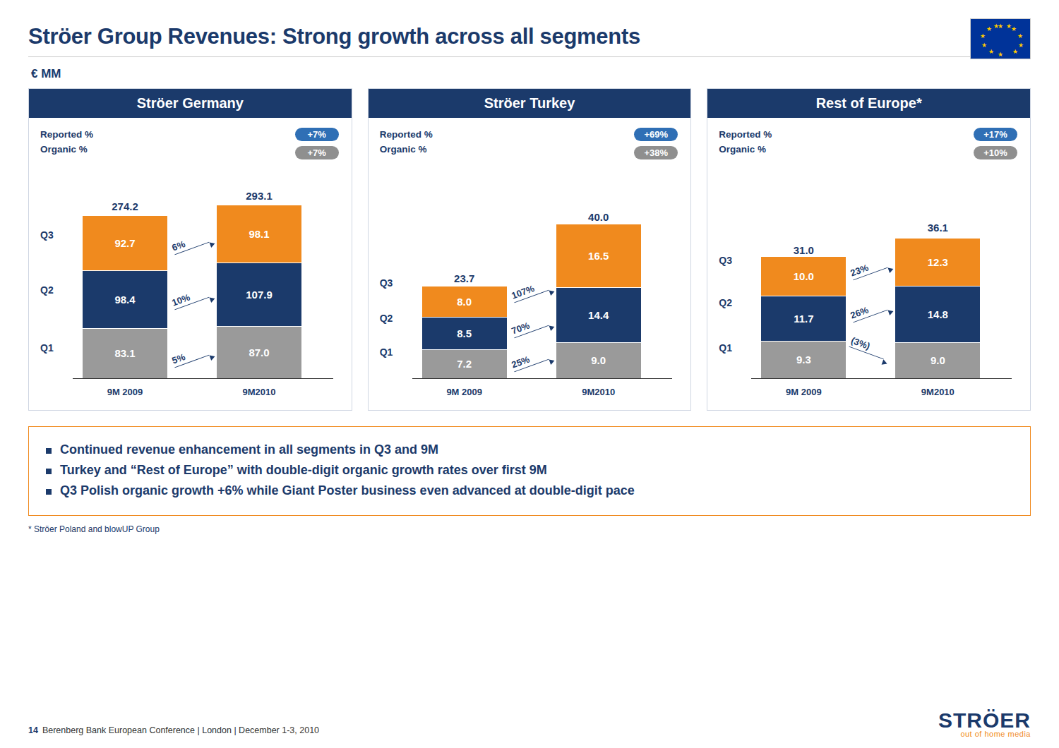★ ★ ★ ★ ★ ★ ★ ★ ★ ★ ★ ★
Ströer Group Revenues: Strong growth across all segments
€ MM
Ströer Germany
Reported %
Organic %
+7%
+7%
Q3
Q2
Q1
92.7
98.4
83.1
274.2
9M 2009
98.1
107.9
87.0
293.1
9M2010
6%
10%
5%
Ströer Turkey
Reported %
Organic %
+69%
+38%
Q3
Q2
Q1
8.0
8.5
7.2
23.7
9M 2009
16.5
14.4
9.0
40.0
9M2010
107%
70%
25%
Rest of Europe*
Reported %
Organic %
+17%
+10%
Q3
Q2
Q1
10.0
11.7
9.3
31.0
9M 2009
12.3
14.8
9.0
36.1
9M2010
23%
26%
(3%)
Continued revenue enhancement in all segments in Q3 and 9M
Turkey and “Rest of Europe” with double-digit organic growth rates over first 9M
Q3 Polish organic growth +6% while Giant Poster business even advanced at double-digit pace
* Ströer Poland and blowUP Group
14 Berenberg Bank European Conference | London | December 1-3, 2010
STRÖER
out of home media